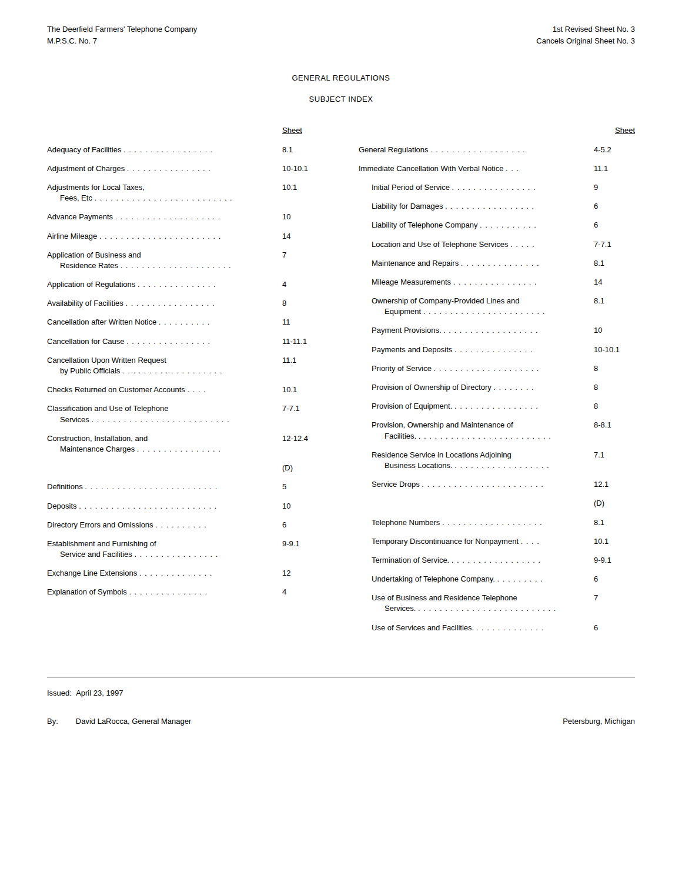The Deerfield Farmers' Telephone Company
M.P.S.C. No. 7
1st Revised Sheet No. 3
Cancels Original Sheet No. 3
GENERAL REGULATIONS
SUBJECT INDEX
Sheet
| Adequacy of Facilities . . . . . . . . . . . . . . . . . | 8.1 |
| Adjustment of Charges . . . . . . . . . . . . . . . . | 10-10.1 |
| Adjustments for Local Taxes, Fees, Etc . . . . . . . . . . . . . . . . . . . . . . . . . . | 10.1 |
| Advance Payments . . . . . . . . . . . . . . . . . . . . | 10 |
| Airline Mileage . . . . . . . . . . . . . . . . . . . . . . . | 14 |
| Application of Business and Residence Rates . . . . . . . . . . . . . . . . . . . . . | 7 |
| Application of Regulations . . . . . . . . . . . . . . . | 4 |
| Availability of Facilities . . . . . . . . . . . . . . . . . | 8 |
| Cancellation after Written Notice . . . . . . . . . . | 11 |
| Cancellation for Cause . . . . . . . . . . . . . . . . | 11-11.1 |
| Cancellation Upon Written Request by Public Officials . . . . . . . . . . . . . . . . . . . | 11.1 |
| Checks Returned on Customer Accounts . . . . | 10.1 |
| Classification and Use of Telephone Services . . . . . . . . . . . . . . . . . . . . . . . . . . | 7-7.1 |
| Construction, Installation, and Maintenance Charges . . . . . . . . . . . . . . . . | 12-12.4 |
| | (D) |
| Definitions . . . . . . . . . . . . . . . . . . . . . . . . . | 5 |
| Deposits . . . . . . . . . . . . . . . . . . . . . . . . . . | 10 |
| Directory Errors and Omissions . . . . . . . . . . | 6 |
| Establishment and Furnishing of Service and Facilities . . . . . . . . . . . . . . . . | 9-9.1 |
| Exchange Line Extensions . . . . . . . . . . . . . . | 12 |
| Explanation of Symbols . . . . . . . . . . . . . . . | 4 |
Sheet
| General Regulations . . . . . . . . . . . . . . . . . . | 4-5.2 |
| Immediate Cancellation With Verbal Notice . . . | 11.1 |
| Initial Period of Service . . . . . . . . . . . . . . . . | 9 |
| Liability for Damages . . . . . . . . . . . . . . . . . | 6 |
| Liability of Telephone Company . . . . . . . . . . . | 6 |
| Location and Use of Telephone Services . . . . . | 7-7.1 |
| Maintenance and Repairs . . . . . . . . . . . . . . . | 8.1 |
| Mileage Measurements . . . . . . . . . . . . . . . . | 14 |
| Ownership of Company-Provided Lines and Equipment . . . . . . . . . . . . . . . . . . . . . . . | 8.1 |
| Payment Provisions. . . . . . . . . . . . . . . . . . . | 10 |
| Payments and Deposits . . . . . . . . . . . . . . . | 10-10.1 |
| Priority of Service . . . . . . . . . . . . . . . . . . . . | 8 |
| Provision of Ownership of Directory . . . . . . . . | 8 |
| Provision of Equipment. . . . . . . . . . . . . . . . . | 8 |
| Provision, Ownership and Maintenance of Facilities. . . . . . . . . . . . . . . . . . . . . . . . . . | 8-8.1 |
| Residence Service in Locations Adjoining Business Locations. . . . . . . . . . . . . . . . . . . | 7.1 |
| Service Drops . . . . . . . . . . . . . . . . . . . . . . . | 12.1 |
| | (D) |
| Telephone Numbers . . . . . . . . . . . . . . . . . . . | 8.1 |
| Temporary Discontinuance for Nonpayment . . . . | 10.1 |
| Termination of Service. . . . . . . . . . . . . . . . . . | 9-9.1 |
| Undertaking of Telephone Company. . . . . . . . . . | 6 |
| Use of Business and Residence Telephone Services. . . . . . . . . . . . . . . . . . . . . . . . . . . | 7 |
| Use of Services and Facilities. . . . . . . . . . . . . . | 6 |
Issued: April 23, 1997
By: David LaRocca, General Manager
Petersburg, Michigan